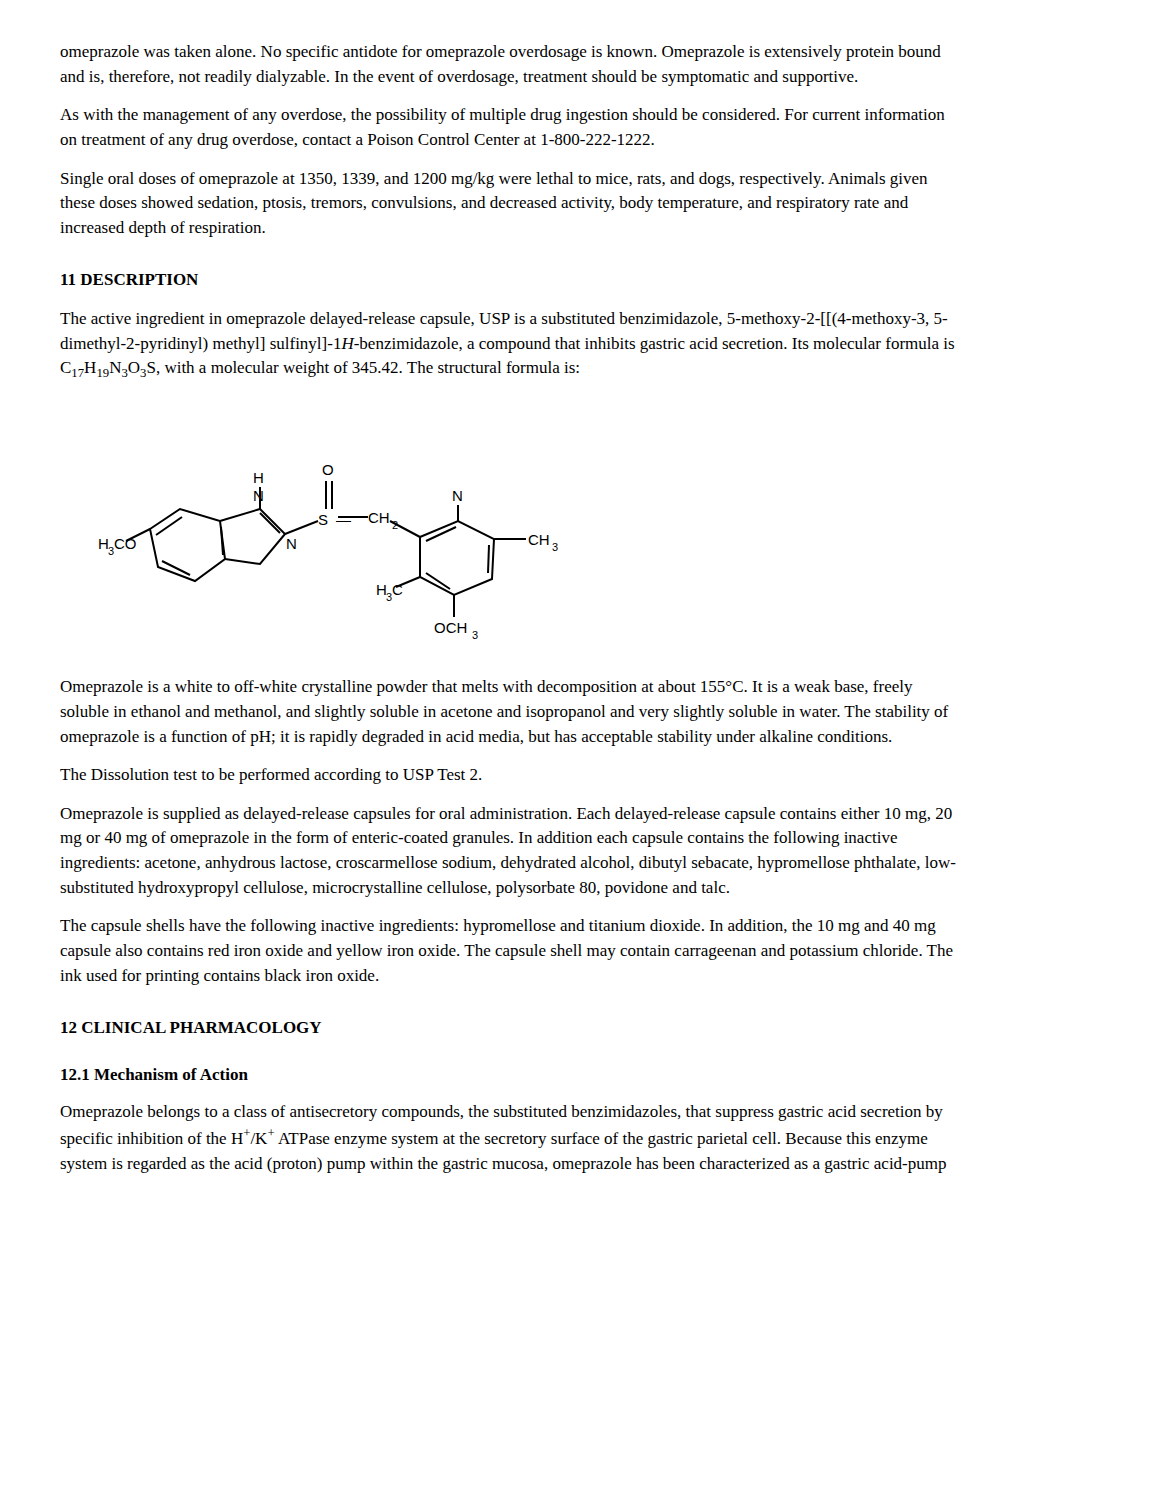omeprazole was taken alone. No specific antidote for omeprazole overdosage is known. Omeprazole is extensively protein bound and is, therefore, not readily dialyzable. In the event of overdosage, treatment should be symptomatic and supportive.
As with the management of any overdose, the possibility of multiple drug ingestion should be considered. For current information on treatment of any drug overdose, contact a Poison Control Center at 1-800-222-1222.
Single oral doses of omeprazole at 1350, 1339, and 1200 mg/kg were lethal to mice, rats, and dogs, respectively. Animals given these doses showed sedation, ptosis, tremors, convulsions, and decreased activity, body temperature, and respiratory rate and increased depth of respiration.
11 DESCRIPTION
The active ingredient in omeprazole delayed-release capsule, USP is a substituted benzimidazole, 5-methoxy-2-[[(4-methoxy-3, 5-dimethyl-2-pyridinyl) methyl] sulfinyl]-1H-benzimidazole, a compound that inhibits gastric acid secretion. Its molecular formula is C17H19N3O3S, with a molecular weight of 345.42. The structural formula is:
H N N S — O CH 2 N CH 3 OCH 3 H 3 C H 3 CO
Omeprazole is a white to off-white crystalline powder that melts with decomposition at about 155°C. It is a weak base, freely soluble in ethanol and methanol, and slightly soluble in acetone and isopropanol and very slightly soluble in water. The stability of omeprazole is a function of pH; it is rapidly degraded in acid media, but has acceptable stability under alkaline conditions.
The Dissolution test to be performed according to USP Test 2.
Omeprazole is supplied as delayed-release capsules for oral administration. Each delayed-release capsule contains either 10 mg, 20 mg or 40 mg of omeprazole in the form of enteric-coated granules. In addition each capsule contains the following inactive ingredients: acetone, anhydrous lactose, croscarmellose sodium, dehydrated alcohol, dibutyl sebacate, hypromellose phthalate, low-substituted hydroxypropyl cellulose, microcrystalline cellulose, polysorbate 80, povidone and talc.
The capsule shells have the following inactive ingredients: hypromellose and titanium dioxide. In addition, the 10 mg and 40 mg capsule also contains red iron oxide and yellow iron oxide. The capsule shell may contain carrageenan and potassium chloride. The ink used for printing contains black iron oxide.
12 CLINICAL PHARMACOLOGY
12.1 Mechanism of Action
Omeprazole belongs to a class of antisecretory compounds, the substituted benzimidazoles, that suppress gastric acid secretion by specific inhibition of the H+/K+ ATPase enzyme system at the secretory surface of the gastric parietal cell. Because this enzyme system is regarded as the acid (proton) pump within the gastric mucosa, omeprazole has been characterized as a gastric acid-pump